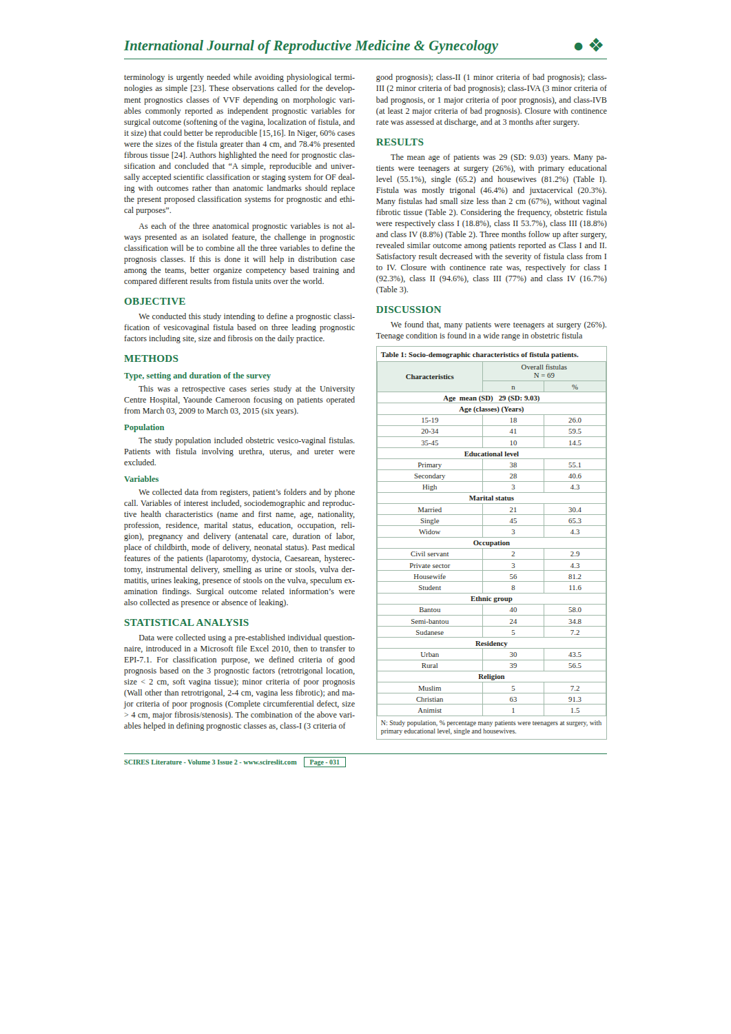International Journal of Reproductive Medicine & Gynecology
● ❖
terminology is urgently needed while avoiding physiological terminologies as simple [23]. These observations called for the development prognostics classes of VVF depending on morphologic variables commonly reported as independent prognostic variables for surgical outcome (softening of the vagina, localization of fistula, and it size) that could better be reproducible [15,16]. In Niger, 60% cases were the sizes of the fistula greater than 4 cm, and 78.4% presented fibrous tissue [24]. Authors highlighted the need for prognostic classification and concluded that “A simple, reproducible and universally accepted scientific classification or staging system for OF dealing with outcomes rather than anatomic landmarks should replace the present proposed classification systems for prognostic and ethical purposes”.
As each of the three anatomical prognostic variables is not always presented as an isolated feature, the challenge in prognostic classification will be to combine all the three variables to define the prognosis classes. If this is done it will help in distribution case among the teams, better organize competency based training and compared different results from fistula units over the world.
OBJECTIVE
We conducted this study intending to define a prognostic classification of vesicovaginal fistula based on three leading prognostic factors including site, size and fibrosis on the daily practice.
METHODS
Type, setting and duration of the survey
This was a retrospective cases series study at the University Centre Hospital, Yaounde Cameroon focusing on patients operated from March 03, 2009 to March 03, 2015 (six years).
Population
The study population included obstetric vesico-vaginal fistulas. Patients with fistula involving urethra, uterus, and ureter were excluded.
Variables
We collected data from registers, patient’s folders and by phone call. Variables of interest included, sociodemographic and reproductive health characteristics (name and first name, age, nationality, profession, residence, marital status, education, occupation, religion), pregnancy and delivery (antenatal care, duration of labor, place of childbirth, mode of delivery, neonatal status). Past medical features of the patients (laparotomy, dystocia, Caesarean, hysterectomy, instrumental delivery, smelling as urine or stools, vulva dermatitis, urines leaking, presence of stools on the vulva, speculum examination findings. Surgical outcome related information’s were also collected as presence or absence of leaking).
STATISTICAL ANALYSIS
Data were collected using a pre-established individual questionnaire, introduced in a Microsoft file Excel 2010, then to transfer to EPI-7.1. For classification purpose, we defined criteria of good prognosis based on the 3 prognostic factors (retrotrigonal location, size < 2 cm, soft vagina tissue); minor criteria of poor prognosis (Wall other than retrotrigonal, 2-4 cm, vagina less fibrotic); and major criteria of poor prognosis (Complete circumferential defect, size > 4 cm, major fibrosis/stenosis). The combination of the above variables helped in defining prognostic classes as, class-I (3 criteria of
good prognosis); class-II (1 minor criteria of bad prognosis); class-III (2 minor criteria of bad prognosis); class-IVA (3 minor criteria of bad prognosis, or 1 major criteria of poor prognosis), and class-IVB (at least 2 major criteria of bad prognosis). Closure with continence rate was assessed at discharge, and at 3 months after surgery.
RESULTS
The mean age of patients was 29 (SD: 9.03) years. Many patients were teenagers at surgery (26%), with primary educational level (55.1%), single (65.2) and housewives (81.2%) (Table I). Fistula was mostly trigonal (46.4%) and juxtacervical (20.3%). Many fistulas had small size less than 2 cm (67%), without vaginal fibrotic tissue (Table 2). Considering the frequency, obstetric fistula were respectively class I (18.8%), class II 53.7%), class III (18.8%) and class IV (8.8%) (Table 2). Three months follow up after surgery, revealed similar outcome among patients reported as Class I and II. Satisfactory result decreased with the severity of fistula class from I to IV. Closure with continence rate was, respectively for class I (92.3%), class II (94.6%), class III (77%) and class IV (16.7%) (Table 3).
DISCUSSION
We found that, many patients were teenagers at surgery (26%). Teenage condition is found in a wide range in obstetric fistula
Table 1: Socio-demographic characteristics of fistula patients.
| Characteristics | Overall fistulas N = 69 |
| --- | --- |
| n | % |
| Age mean (SD) 29 (SD: 9.03) |
| Age (classes) (Years) |
| 15-19 | 18 | 26.0 |
| 20-34 | 41 | 59.5 |
| 35-45 | 10 | 14.5 |
| Educational level |
| Primary | 38 | 55.1 |
| Secondary | 28 | 40.6 |
| High | 3 | 4.3 |
| Marital status |
| Married | 21 | 30.4 |
| Single | 45 | 65.3 |
| Widow | 3 | 4.3 |
| Occupation |
| Civil servant | 2 | 2.9 |
| Private sector | 3 | 4.3 |
| Housewife | 56 | 81.2 |
| Student | 8 | 11.6 |
| Ethnic group |
| Bantou | 40 | 58.0 |
| Semi-bantou | 24 | 34.8 |
| Sudanese | 5 | 7.2 |
| Residency |
| Urban | 30 | 43.5 |
| Rural | 39 | 56.5 |
| Religion |
| Muslim | 5 | 7.2 |
| Christian | 63 | 91.3 |
| Animist | 1 | 1.5 |
N: Study population, % percentage many patients were teenagers at surgery, with primary educational level, single and housewives.
SCIRES Literature - Volume 3 Issue 2 - www.scireslit.com
Page - 031